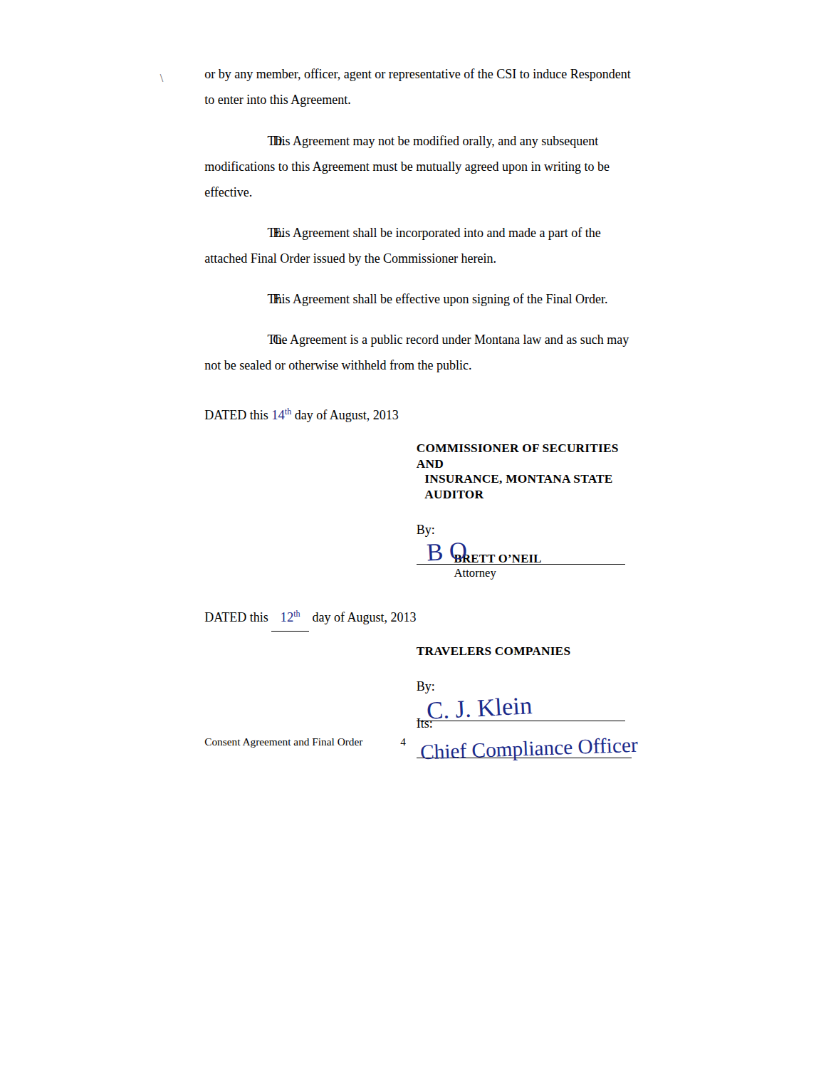\
or by any member, officer, agent or representative of the CSI to induce Respondent to enter into this Agreement.
D. This Agreement may not be modified orally, and any subsequent modifications to this Agreement must be mutually agreed upon in writing to be effective.
E. This Agreement shall be incorporated into and made a part of the attached Final Order issued by the Commissioner herein.
F. This Agreement shall be effective upon signing of the Final Order.
G. The Agreement is a public record under Montana law and as such may not be sealed or otherwise withheld from the public.
DATED this 14th day of August, 2013
COMMISSIONER OF SECURITIES AND INSURANCE, MONTANA STATE AUDITOR
By: B O
BRETT O’NEIL
Attorney
DATED this 12th day of August, 2013
TRAVELERS COMPANIES
By: C. J. Klein
Its: Chief Compliance Officer
Consent Agreement and Final Order4